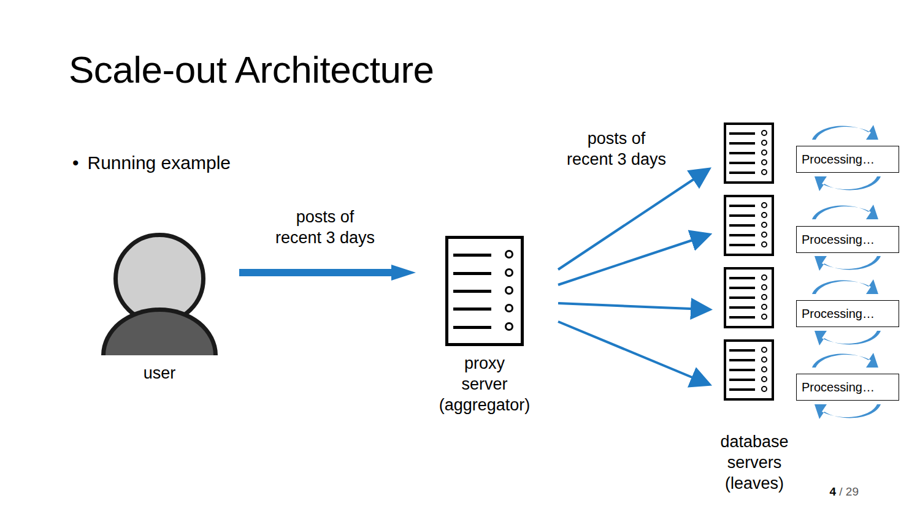Scale-out Architecture
Running example
user
posts of
recent 3 days
proxy
server
(aggregator)
posts of
recent 3 days
database
servers
(leaves)
Processing…
Processing…
Processing…
Processing…
4 / 29